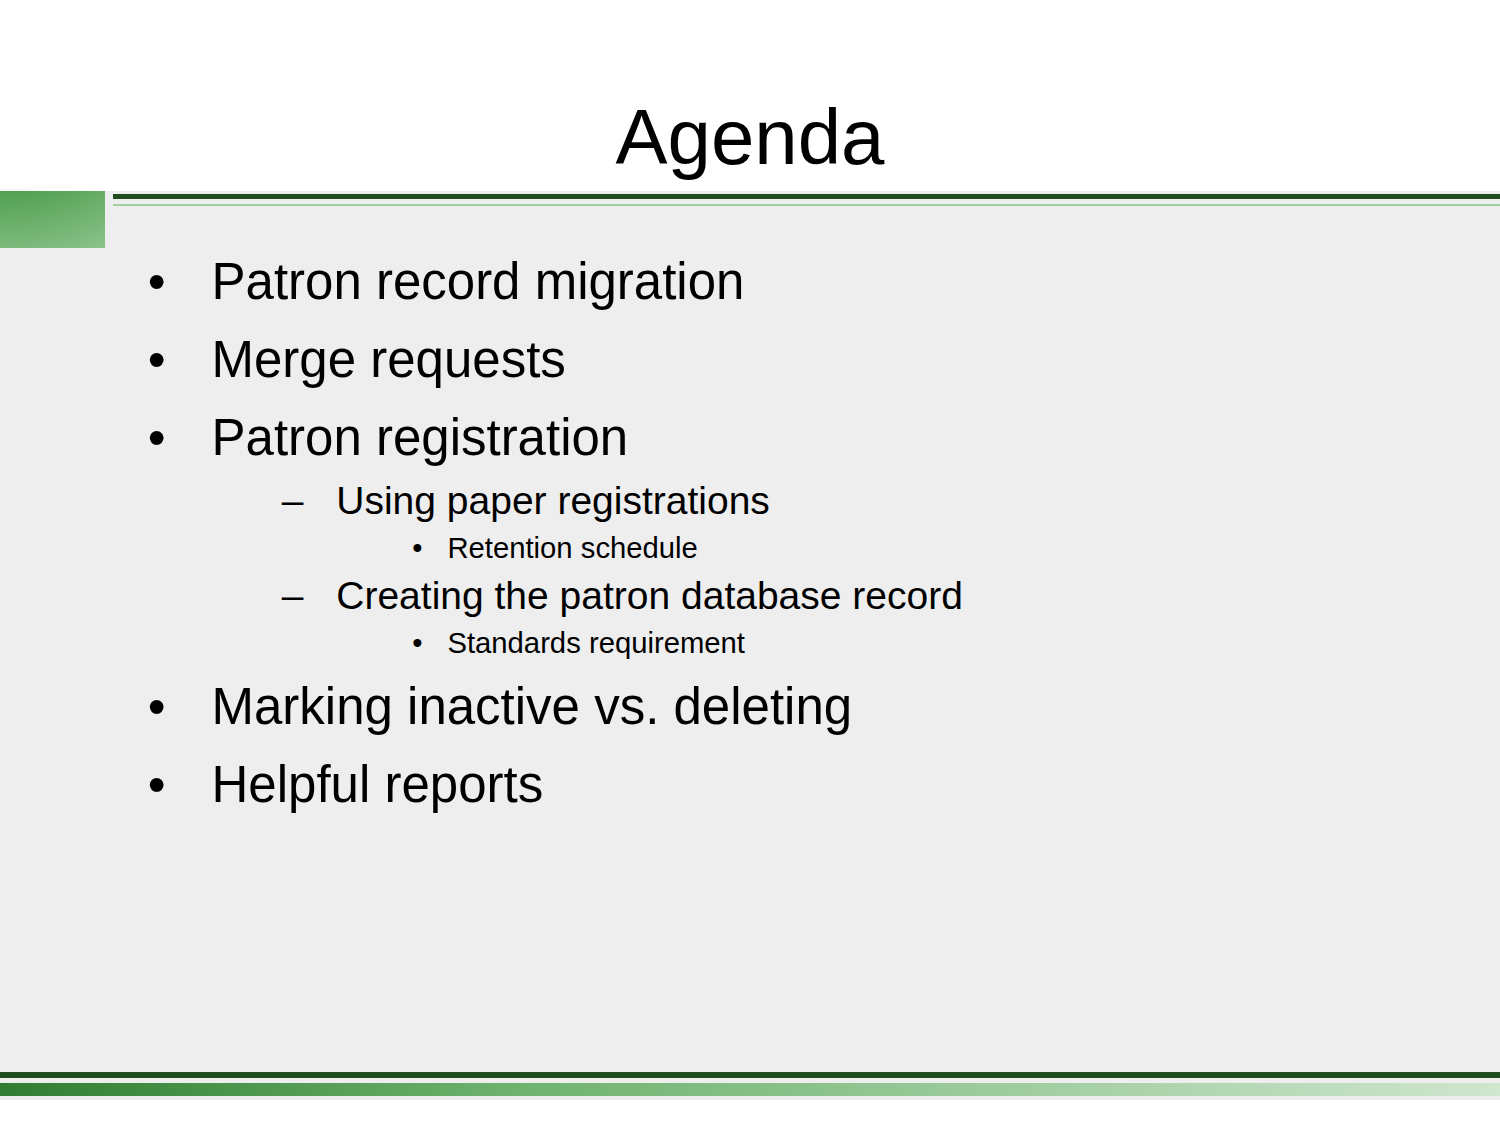Agenda
Patron record migration
Merge requests
Patron registration
Using paper registrations
Retention schedule
Creating the patron database record
Standards requirement
Marking inactive vs. deleting
Helpful reports